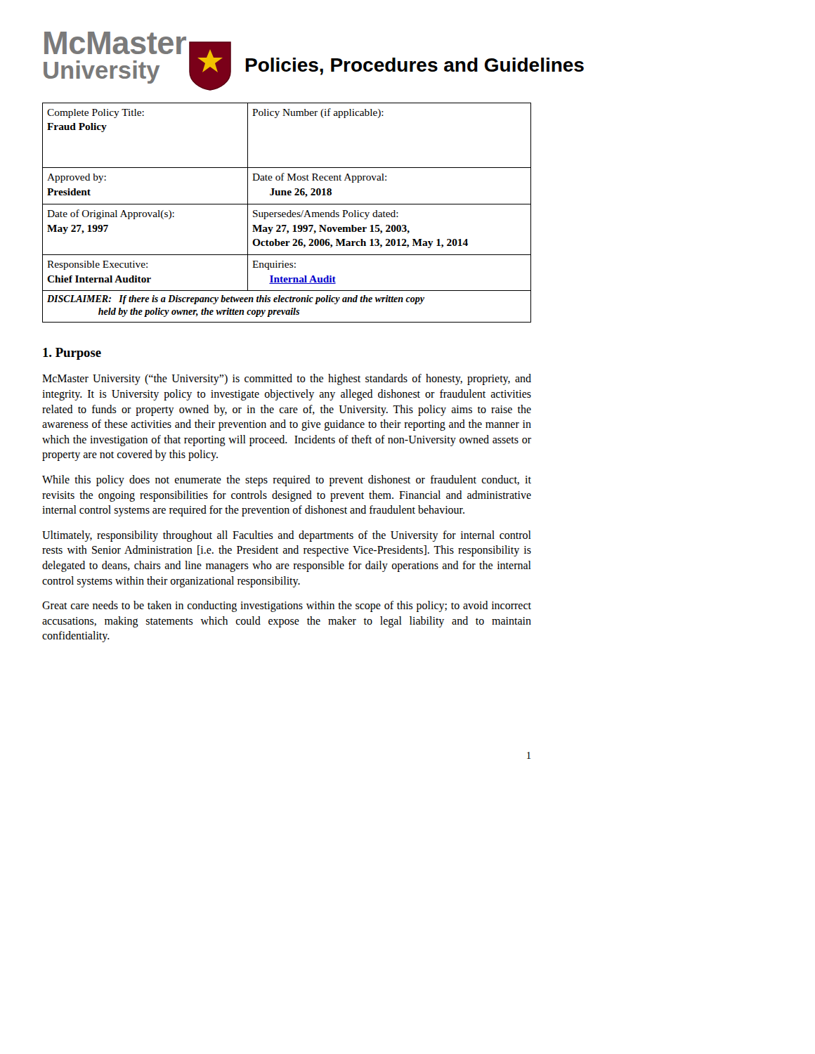McMaster
University
Policies, Procedures and Guidelines
| Complete Policy Title: Fraud Policy | Policy Number (if applicable): |
| Approved by: President | Date of Most Recent Approval: June 26, 2018 |
| Date of Original Approval(s): May 27, 1997 | Supersedes/Amends Policy dated: May 27, 1997, November 15, 2003, October 26, 2006, March 13, 2012, May 1, 2014 |
| Responsible Executive: Chief Internal Auditor | Enquiries: Internal Audit |
| DISCLAIMER: If there is a Discrepancy between this electronic policy and the written copy held by the policy owner, the written copy prevails |
1. Purpose
McMaster University (“the University”) is committed to the highest standards of honesty, propriety, and integrity. It is University policy to investigate objectively any alleged dishonest or fraudulent activities related to funds or property owned by, or in the care of, the University. This policy aims to raise the awareness of these activities and their prevention and to give guidance to their reporting and the manner in which the investigation of that reporting will proceed. Incidents of theft of non-University owned assets or property are not covered by this policy.
While this policy does not enumerate the steps required to prevent dishonest or fraudulent conduct, it revisits the ongoing responsibilities for controls designed to prevent them. Financial and administrative internal control systems are required for the prevention of dishonest and fraudulent behaviour.
Ultimately, responsibility throughout all Faculties and departments of the University for internal control rests with Senior Administration [i.e. the President and respective Vice-Presidents]. This responsibility is delegated to deans, chairs and line managers who are responsible for daily operations and for the internal control systems within their organizational responsibility.
Great care needs to be taken in conducting investigations within the scope of this policy; to avoid incorrect accusations, making statements which could expose the maker to legal liability and to maintain confidentiality.
1